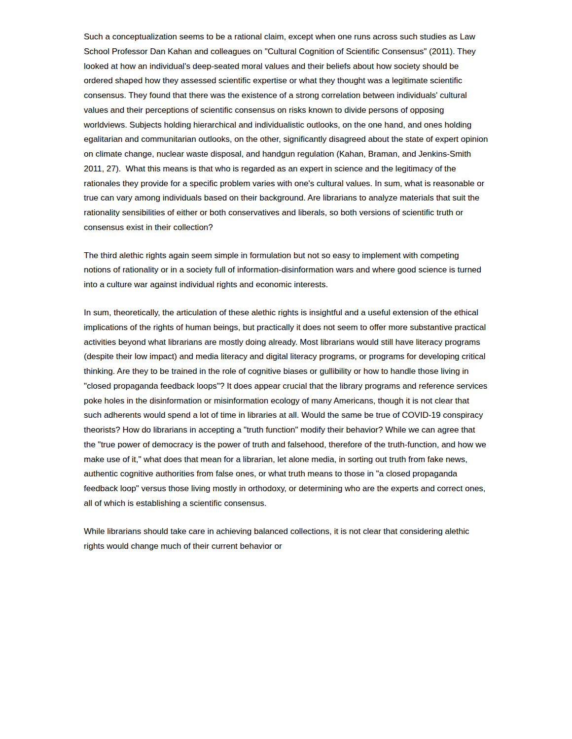Such a conceptualization seems to be a rational claim, except when one runs across such studies as Law School Professor Dan Kahan and colleagues on "Cultural Cognition of Scientific Consensus" (2011). They looked at how an individual's deep-seated moral values and their beliefs about how society should be ordered shaped how they assessed scientific expertise or what they thought was a legitimate scientific consensus. They found that there was the existence of a strong correlation between individuals' cultural values and their perceptions of scientific consensus on risks known to divide persons of opposing worldviews. Subjects holding hierarchical and individualistic outlooks, on the one hand, and ones holding egalitarian and communitarian outlooks, on the other, significantly disagreed about the state of expert opinion on climate change, nuclear waste disposal, and handgun regulation (Kahan, Braman, and Jenkins-Smith 2011, 27). What this means is that who is regarded as an expert in science and the legitimacy of the rationales they provide for a specific problem varies with one's cultural values. In sum, what is reasonable or true can vary among individuals based on their background. Are librarians to analyze materials that suit the rationality sensibilities of either or both conservatives and liberals, so both versions of scientific truth or consensus exist in their collection?
The third alethic rights again seem simple in formulation but not so easy to implement with competing notions of rationality or in a society full of information-disinformation wars and where good science is turned into a culture war against individual rights and economic interests.
In sum, theoretically, the articulation of these alethic rights is insightful and a useful extension of the ethical implications of the rights of human beings, but practically it does not seem to offer more substantive practical activities beyond what librarians are mostly doing already. Most librarians would still have literacy programs (despite their low impact) and media literacy and digital literacy programs, or programs for developing critical thinking. Are they to be trained in the role of cognitive biases or gullibility or how to handle those living in "closed propaganda feedback loops"? It does appear crucial that the library programs and reference services poke holes in the disinformation or misinformation ecology of many Americans, though it is not clear that such adherents would spend a lot of time in libraries at all. Would the same be true of COVID-19 conspiracy theorists? How do librarians in accepting a "truth function" modify their behavior? While we can agree that the "true power of democracy is the power of truth and falsehood, therefore of the truth-function, and how we make use of it," what does that mean for a librarian, let alone media, in sorting out truth from fake news, authentic cognitive authorities from false ones, or what truth means to those in "a closed propaganda feedback loop" versus those living mostly in orthodoxy, or determining who are the experts and correct ones, all of which is establishing a scientific consensus.
While librarians should take care in achieving balanced collections, it is not clear that considering alethic rights would change much of their current behavior or